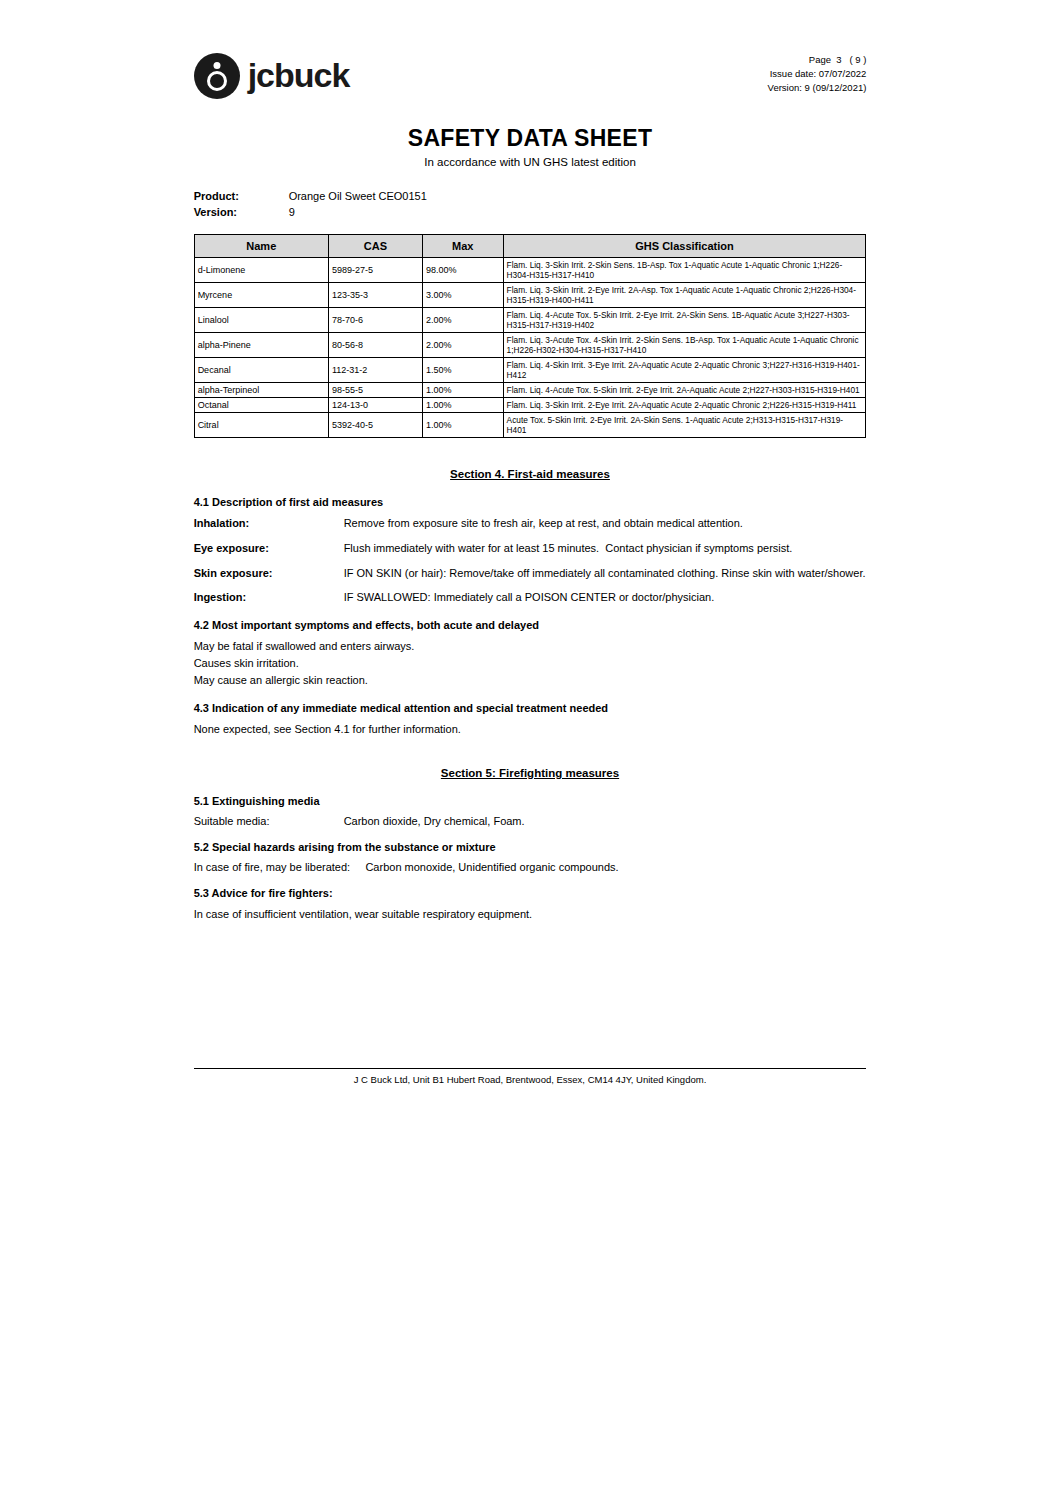jcbuck
Page 3 ( 9 )
Issue date: 07/07/2022
Version: 9 (09/12/2021)
SAFETY DATA SHEET
In accordance with UN GHS latest edition
Product: Orange Oil Sweet CEO0151
Version: 9
| Name | CAS | Max | GHS Classification |
| --- | --- | --- | --- |
| d-Limonene | 5989-27-5 | 98.00% | Flam. Liq. 3-Skin Irrit. 2-Skin Sens. 1B-Asp. Tox 1-Aquatic Acute 1-Aquatic Chronic 1;H226-H304-H315-H317-H410 |
| Myrcene | 123-35-3 | 3.00% | Flam. Liq. 3-Skin Irrit. 2-Eye Irrit. 2A-Asp. Tox 1-Aquatic Acute 1-Aquatic Chronic 2;H226-H304-H315-H319-H400-H411 |
| Linalool | 78-70-6 | 2.00% | Flam. Liq. 4-Acute Tox. 5-Skin Irrit. 2-Eye Irrit. 2A-Skin Sens. 1B-Aquatic Acute 3;H227-H303-H315-H317-H319-H402 |
| alpha-Pinene | 80-56-8 | 2.00% | Flam. Liq. 3-Acute Tox. 4-Skin Irrit. 2-Skin Sens. 1B-Asp. Tox 1-Aquatic Acute 1-Aquatic Chronic 1;H226-H302-H304-H315-H317-H410 |
| Decanal | 112-31-2 | 1.50% | Flam. Liq. 4-Skin Irrit. 3-Eye Irrit. 2A-Aquatic Acute 2-Aquatic Chronic 3;H227-H316-H319-H401-H412 |
| alpha-Terpineol | 98-55-5 | 1.00% | Flam. Liq. 4-Acute Tox. 5-Skin Irrit. 2-Eye Irrit. 2A-Aquatic Acute 2;H227-H303-H315-H319-H401 |
| Octanal | 124-13-0 | 1.00% | Flam. Liq. 3-Skin Irrit. 2-Eye Irrit. 2A-Aquatic Acute 2-Aquatic Chronic 2;H226-H315-H319-H411 |
| Citral | 5392-40-5 | 1.00% | Acute Tox. 5-Skin Irrit. 2-Eye Irrit. 2A-Skin Sens. 1-Aquatic Acute 2;H313-H315-H317-H319-H401 |
Section 4. First-aid measures
4.1 Description of first aid measures
Inhalation:
Remove from exposure site to fresh air, keep at rest, and obtain medical attention.
Eye exposure:
Flush immediately with water for at least 15 minutes. Contact physician if symptoms persist.
Skin exposure:
IF ON SKIN (or hair): Remove/take off immediately all contaminated clothing. Rinse skin with water/shower.
Ingestion:
IF SWALLOWED: Immediately call a POISON CENTER or doctor/physician.
4.2 Most important symptoms and effects, both acute and delayed
May be fatal if swallowed and enters airways.
Causes skin irritation.
May cause an allergic skin reaction.
4.3 Indication of any immediate medical attention and special treatment needed
None expected, see Section 4.1 for further information.
Section 5: Firefighting measures
5.1 Extinguishing media
Suitable media: Carbon dioxide, Dry chemical, Foam.
5.2 Special hazards arising from the substance or mixture
In case of fire, may be liberated: Carbon monoxide, Unidentified organic compounds.
5.3 Advice for fire fighters:
In case of insufficient ventilation, wear suitable respiratory equipment.
J C Buck Ltd, Unit B1 Hubert Road, Brentwood, Essex, CM14 4JY, United Kingdom.